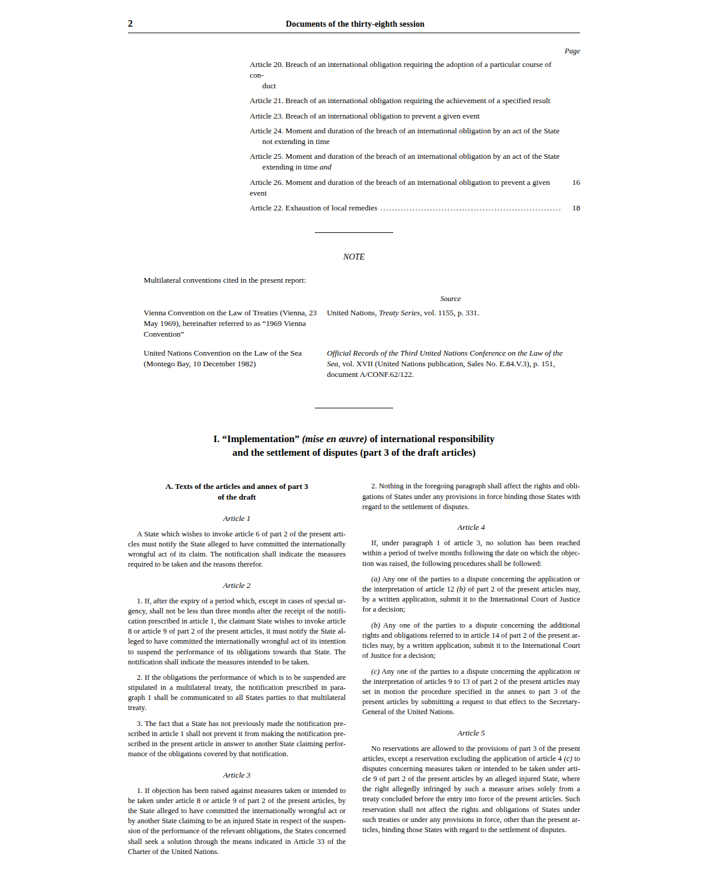2
Documents of the thirty-eighth session
Page
Article 20. Breach of an international obligation requiring the adoption of a particular course of con-duct
Article 21. Breach of an international obligation requiring the achievement of a specified result
Article 23. Breach of an international obligation to prevent a given event
Article 24. Moment and duration of the breach of an international obligation by an act of the Statenot extending in time
Article 25. Moment and duration of the breach of an international obligation by an act of the Stateextending in time and
Article 26. Moment and duration of the breach of an international obligation to prevent a given event
16
Article 22. Exhaustion of local remedies
18
NOTE
Multilateral conventions cited in the present report:
| | Source |
| Vienna Convention on the Law of Treaties (Vienna, 23 May 1969), hereinafter referred to as “1969 Vienna Convention” | United Nations, Treaty Series , vol. 1155, p. 331. |
| United Nations Convention on the Law of the Sea (Montego Bay, 10 December 1982) | Official Records of the Third United Nations Conference on the Law of the Sea , vol. XVII (United Nations publication, Sales No. E.84.V.3), p. 151, document A/CONF.62/122. |
I. “Implementation” (mise en œuvre) of international responsibility
and the settlement of disputes (part 3 of the draft articles)
A. Texts of the articles and annex of part 3
of the draft
Article 1
A State which wishes to invoke article 6 of part 2 of the present articles must notify the State alleged to have committed the internationally wrongful act of its claim. The notification shall indicate the measures required to be taken and the reasons therefor.
Article 2
1. If, after the expiry of a period which, except in cases of special urgency, shall not be less than three months after the receipt of the notification prescribed in article 1, the claimant State wishes to invoke article 8 or article 9 of part 2 of the present articles, it must notify the State alleged to have committed the internationally wrongful act of its intention to suspend the performance of its obligations towards that State. The notification shall indicate the measures intended to be taken.
2. If the obligations the performance of which is to be suspended are stipulated in a multilateral treaty, the notification prescribed in paragraph 1 shall be communicated to all States parties to that multilateral treaty.
3. The fact that a State has not previously made the notification prescribed in article 1 shall not prevent it from making the notification prescribed in the present article in answer to another State claiming performance of the obligations covered by that notification.
Article 3
1. If objection has been raised against measures taken or intended to be taken under article 8 or article 9 of part 2 of the present articles, by the State alleged to have committed the internationally wrongful act or by another State claiming to be an injured State in respect of the suspension of the performance of the relevant obligations, the States concerned shall seek a solution through the means indicated in Article 33 of the Charter of the United Nations.
2. Nothing in the foregoing paragraph shall affect the rights and obligations of States under any provisions in force binding those States with regard to the settlement of disputes.
Article 4
If, under paragraph 1 of article 3, no solution has been reached within a period of twelve months following the date on which the objection was raised, the following procedures shall be followed:
(a) Any one of the parties to a dispute concerning the application or the interpretation of article 12 (b) of part 2 of the present articles may, by a written application, submit it to the International Court of Justice for a decision;
(b) Any one of the parties to a dispute concerning the additional rights and obligations referred to in article 14 of part 2 of the present articles may, by a written application, submit it to the International Court of Justice for a decision;
(c) Any one of the parties to a dispute concerning the application or the interpretation of articles 9 to 13 of part 2 of the present articles may set in motion the procedure specified in the annex to part 3 of the present articles by submitting a request to that effect to the Secretary-General of the United Nations.
Article 5
No reservations are allowed to the provisions of part 3 of the present articles, except a reservation excluding the application of article 4 (c) to disputes concerning measures taken or intended to be taken under article 9 of part 2 of the present articles by an alleged injured State, where the right allegedly infringed by such a measure arises solely from a treaty concluded before the entry into force of the present articles. Such reservation shall not affect the rights and obligations of States under such treaties or under any provisions in force, other than the present articles, binding those States with regard to the settlement of disputes.